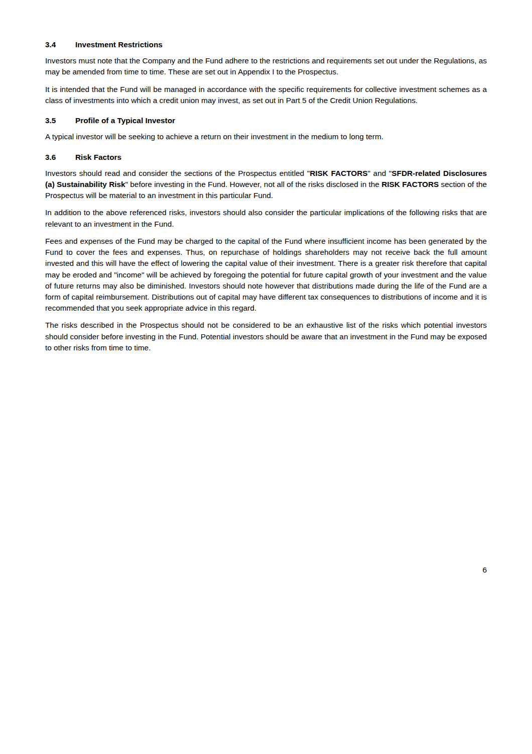3.4 Investment Restrictions
Investors must note that the Company and the Fund adhere to the restrictions and requirements set out under the Regulations, as may be amended from time to time. These are set out in Appendix I to the Prospectus.
It is intended that the Fund will be managed in accordance with the specific requirements for collective investment schemes as a class of investments into which a credit union may invest, as set out in Part 5 of the Credit Union Regulations.
3.5 Profile of a Typical Investor
A typical investor will be seeking to achieve a return on their investment in the medium to long term.
3.6 Risk Factors
Investors should read and consider the sections of the Prospectus entitled "RISK FACTORS" and "SFDR-related Disclosures (a) Sustainability Risk" before investing in the Fund. However, not all of the risks disclosed in the RISK FACTORS section of the Prospectus will be material to an investment in this particular Fund.
In addition to the above referenced risks, investors should also consider the particular implications of the following risks that are relevant to an investment in the Fund.
Fees and expenses of the Fund may be charged to the capital of the Fund where insufficient income has been generated by the Fund to cover the fees and expenses. Thus, on repurchase of holdings shareholders may not receive back the full amount invested and this will have the effect of lowering the capital value of their investment. There is a greater risk therefore that capital may be eroded and "income" will be achieved by foregoing the potential for future capital growth of your investment and the value of future returns may also be diminished. Investors should note however that distributions made during the life of the Fund are a form of capital reimbursement. Distributions out of capital may have different tax consequences to distributions of income and it is recommended that you seek appropriate advice in this regard.
The risks described in the Prospectus should not be considered to be an exhaustive list of the risks which potential investors should consider before investing in the Fund. Potential investors should be aware that an investment in the Fund may be exposed to other risks from time to time.
6